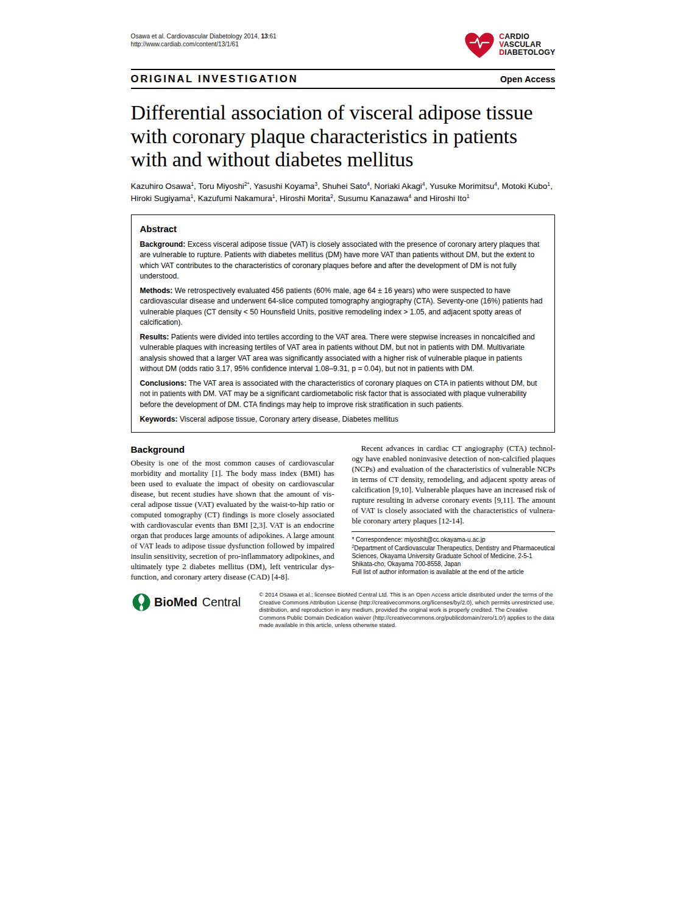Osawa et al. Cardiovascular Diabetology 2014, 13:61
http://www.cardiab.com/content/13/1/61
CARDIO
VASCULAR
DIABETOLOGY
Original Investigation
Open Access
Differential association of visceral adipose tissue with coronary plaque characteristics in patients with and without diabetes mellitus
Kazuhiro Osawa1, Toru Miyoshi2*, Yasushi Koyama3, Shuhei Sato4, Noriaki Akagi4, Yusuke Morimitsu4, Motoki Kubo1, Hiroki Sugiyama1, Kazufumi Nakamura1, Hiroshi Morita2, Susumu Kanazawa4 and Hiroshi Ito1
Abstract
Background: Excess visceral adipose tissue (VAT) is closely associated with the presence of coronary artery plaques that are vulnerable to rupture. Patients with diabetes mellitus (DM) have more VAT than patients without DM, but the extent to which VAT contributes to the characteristics of coronary plaques before and after the development of DM is not fully understood.
Methods: We retrospectively evaluated 456 patients (60% male, age 64 ± 16 years) who were suspected to have cardiovascular disease and underwent 64-slice computed tomography angiography (CTA). Seventy-one (16%) patients had vulnerable plaques (CT density < 50 Hounsfield Units, positive remodeling index > 1.05, and adjacent spotty areas of calcification).
Results: Patients were divided into tertiles according to the VAT area. There were stepwise increases in noncalcified and vulnerable plaques with increasing tertiles of VAT area in patients without DM, but not in patients with DM. Multivariate analysis showed that a larger VAT area was significantly associated with a higher risk of vulnerable plaque in patients without DM (odds ratio 3.17, 95% confidence interval 1.08–9.31, p = 0.04), but not in patients with DM.
Conclusions: The VAT area is associated with the characteristics of coronary plaques on CTA in patients without DM, but not in patients with DM. VAT may be a significant cardiometabolic risk factor that is associated with plaque vulnerability before the development of DM. CTA findings may help to improve risk stratification in such patients.
Keywords: Visceral adipose tissue, Coronary artery disease, Diabetes mellitus
Background
Obesity is one of the most common causes of cardiovascular morbidity and mortality [1]. The body mass index (BMI) has been used to evaluate the impact of obesity on cardiovascular disease, but recent studies have shown that the amount of visceral adipose tissue (VAT) evaluated by the waist-to-hip ratio or computed tomography (CT) findings is more closely associated with cardiovascular events than BMI [2,3]. VAT is an endocrine organ that produces large amounts of adipokines. A large amount of VAT leads to adipose tissue dysfunction followed by impaired insulin sensitivity, secretion of pro-inflammatory adipokines, and ultimately type 2 diabetes mellitus (DM), left ventricular dysfunction, and coronary artery disease (CAD) [4-8].
Recent advances in cardiac CT angiography (CTA) technology have enabled noninvasive detection of non-calcified plaques (NCPs) and evaluation of the characteristics of vulnerable NCPs in terms of CT density, remodeling, and adjacent spotty areas of calcification [9,10]. Vulnerable plaques have an increased risk of rupture resulting in adverse coronary events [9,11]. The amount of VAT is closely associated with the characteristics of vulnerable coronary artery plaques [12-14].
* Correspondence: miyoshit@cc.okayama-u.ac.jp
2Department of Cardiovascular Therapeutics, Dentistry and Pharmaceutical Sciences, Okayama University Graduate School of Medicine, 2-5-1 Shikata-cho, Okayama 700-8558, Japan
Full list of author information is available at the end of the article
BioMed Central
© 2014 Osawa et al.; licensee BioMed Central Ltd. This is an Open Access article distributed under the terms of the Creative Commons Attribution License (http://creativecommons.org/licenses/by/2.0), which permits unrestricted use, distribution, and reproduction in any medium, provided the original work is properly credited. The Creative Commons Public Domain Dedication waiver (http://creativecommons.org/publicdomain/zero/1.0/) applies to the data made available in this article, unless otherwise stated.